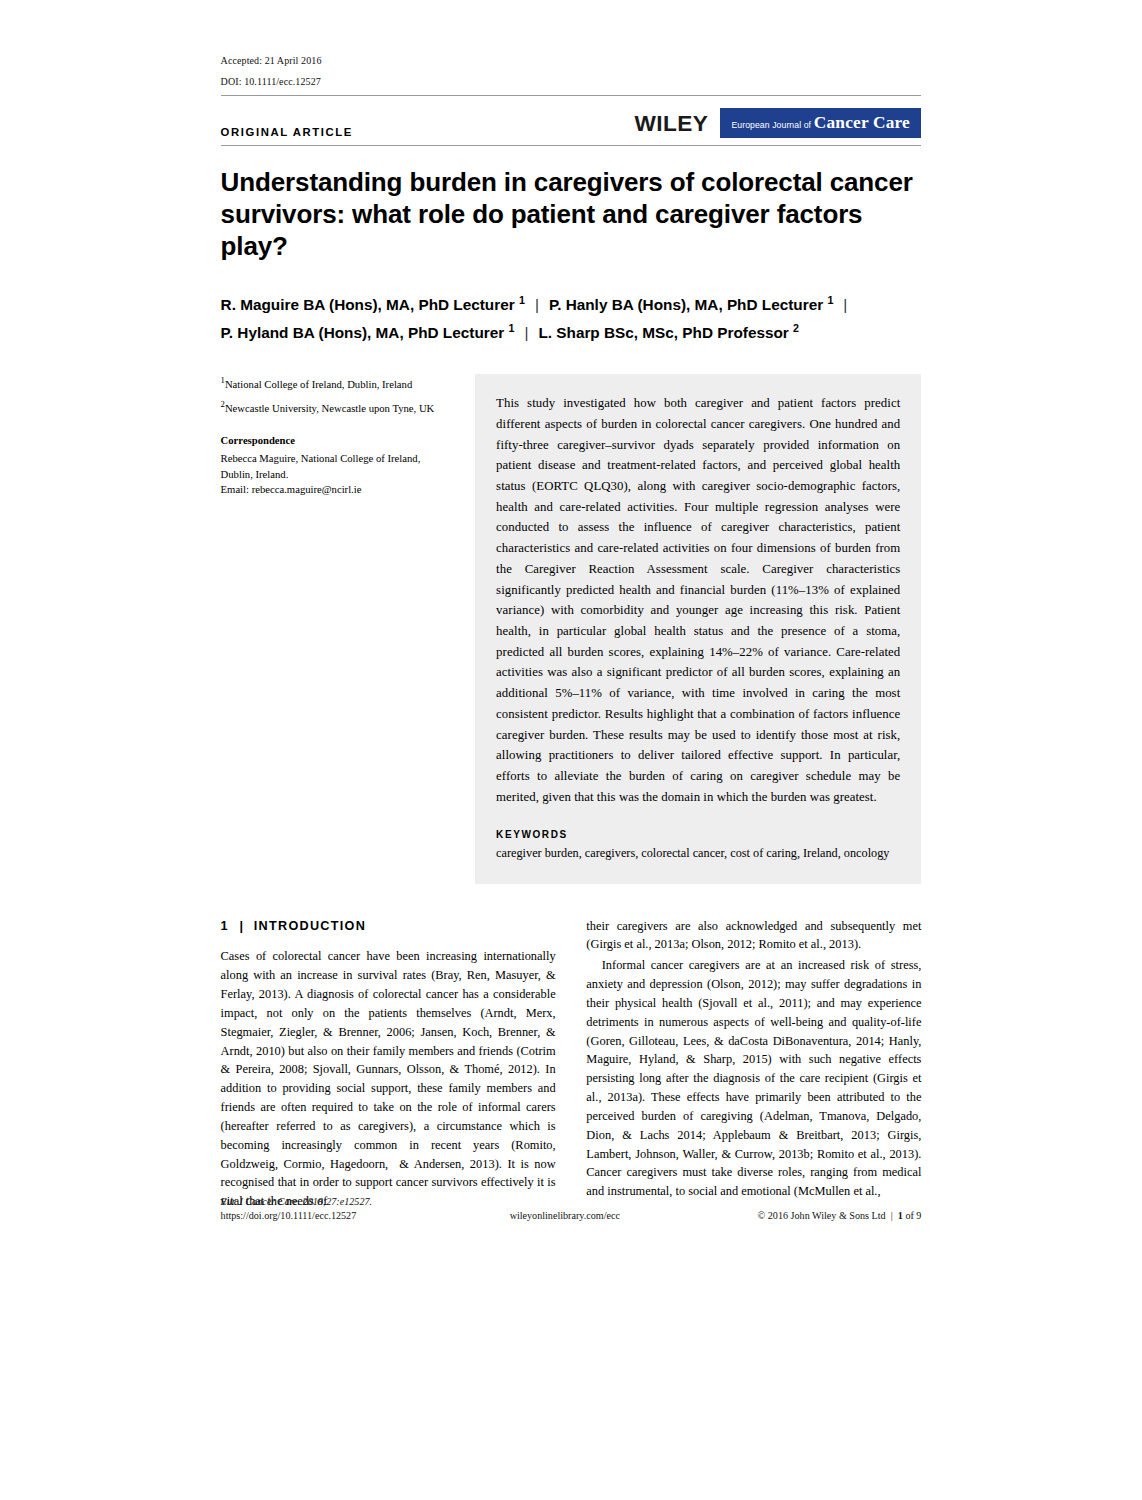Accepted: 21 April 2016
DOI: 10.1111/ecc.12527
Original Article
WILEY
European Journal of Cancer Care
Understanding burden in caregivers of colorectal cancer survivors: what role do patient and caregiver factors play?
R. Maguire BA (Hons), MA, PhD Lecturer 1 | P. Hanly BA (Hons), MA, PhD Lecturer 1 |
P. Hyland BA (Hons), MA, PhD Lecturer 1 | L. Sharp BSc, MSc, PhD Professor 2
1National College of Ireland, Dublin, Ireland
2Newcastle University, Newcastle upon Tyne, UK
Correspondence
Rebecca Maguire, National College of Ireland, Dublin, Ireland.
Email: rebecca.maguire@ncirl.ie
This study investigated how both caregiver and patient factors predict different aspects of burden in colorectal cancer caregivers. One hundred and fifty-three caregiver–survivor dyads separately provided information on patient disease and treatment-related factors, and perceived global health status (EORTC QLQ30), along with caregiver socio-demographic factors, health and care-related activities. Four multiple regression analyses were conducted to assess the influence of caregiver characteristics, patient characteristics and care-related activities on four dimensions of burden from the Caregiver Reaction Assessment scale. Caregiver characteristics significantly predicted health and financial burden (11%–13% of explained variance) with comorbidity and younger age increasing this risk. Patient health, in particular global health status and the presence of a stoma, predicted all burden scores, explaining 14%–22% of variance. Care-related activities was also a significant predictor of all burden scores, explaining an additional 5%–11% of variance, with time involved in caring the most consistent predictor. Results highlight that a combination of factors influence caregiver burden. These results may be used to identify those most at risk, allowing practitioners to deliver tailored effective support. In particular, efforts to alleviate the burden of caring on caregiver schedule may be merited, given that this was the domain in which the burden was greatest.
Keywords
caregiver burden, caregivers, colorectal cancer, cost of caring, Ireland, oncology
1 | Introduction
Cases of colorectal cancer have been increasing internationally along with an increase in survival rates (Bray, Ren, Masuyer, & Ferlay, 2013). A diagnosis of colorectal cancer has a considerable impact, not only on the patients themselves (Arndt, Merx, Stegmaier, Ziegler, & Brenner, 2006; Jansen, Koch, Brenner, & Arndt, 2010) but also on their family members and friends (Cotrim & Pereira, 2008; Sjovall, Gunnars, Olsson, & Thomé, 2012). In addition to providing social support, these family members and friends are often required to take on the role of informal carers (hereafter referred to as caregivers), a circumstance which is becoming increasingly common in recent years (Romito, Goldzweig, Cormio, Hagedoorn, & Andersen, 2013). It is now recognised that in order to support cancer survivors effectively it is vital that the needs of
their caregivers are also acknowledged and subsequently met (Girgis et al., 2013a; Olson, 2012; Romito et al., 2013).
Informal cancer caregivers are at an increased risk of stress, anxiety and depression (Olson, 2012); may suffer degradations in their physical health (Sjovall et al., 2011); and may experience detriments in numerous aspects of well-being and quality-of-life (Goren, Gilloteau, Lees, & daCosta DiBonaventura, 2014; Hanly, Maguire, Hyland, & Sharp, 2015) with such negative effects persisting long after the diagnosis of the care recipient (Girgis et al., 2013a). These effects have primarily been attributed to the perceived burden of caregiving (Adelman, Tmanova, Delgado, Dion, & Lachs 2014; Applebaum & Breitbart, 2013; Girgis, Lambert, Johnson, Waller, & Currow, 2013b; Romito et al., 2013). Cancer caregivers must take diverse roles, ranging from medical and instrumental, to social and emotional (McMullen et al.,
Eur J Cancer Care. 2018;27:e12527.
https://doi.org/10.1111/ecc.12527
wileyonlinelibrary.com/ecc
© 2016 John Wiley & Sons Ltd | 1 of 9